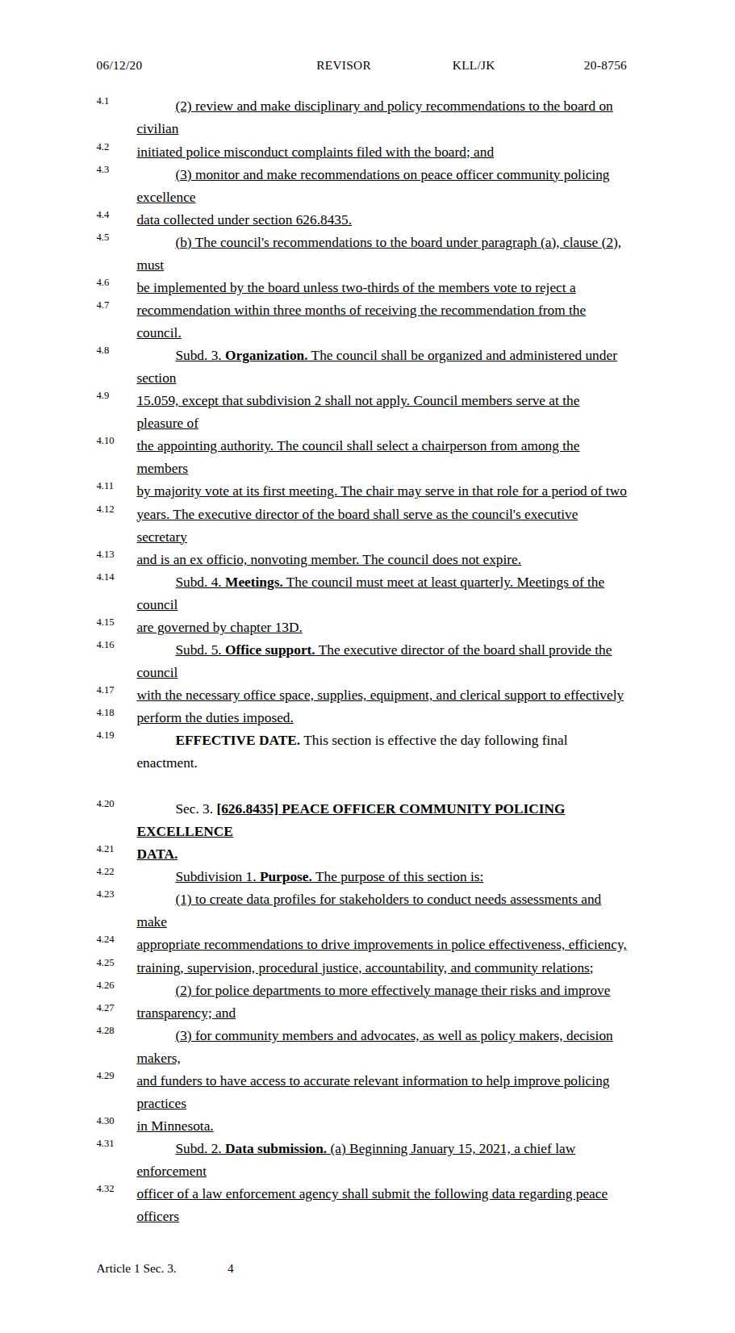06/12/20
REVISOR KLL/JK
20-8756
| 4.1 | (2) review and make disciplinary and policy recommendations to the board on civilian |
| 4.2 | initiated police misconduct complaints filed with the board; and |
| 4.3 | (3) monitor and make recommendations on peace officer community policing excellence |
| 4.4 | data collected under section 626.8435. |
| 4.5 | (b) The council's recommendations to the board under paragraph (a), clause (2), must |
| 4.6 | be implemented by the board unless two-thirds of the members vote to reject a |
| 4.7 | recommendation within three months of receiving the recommendation from the council. |
| 4.8 | Subd. 3. Organization. The council shall be organized and administered under section |
| 4.9 | 15.059, except that subdivision 2 shall not apply. Council members serve at the pleasure of |
| 4.10 | the appointing authority. The council shall select a chairperson from among the members |
| 4.11 | by majority vote at its first meeting. The chair may serve in that role for a period of two |
| 4.12 | years. The executive director of the board shall serve as the council's executive secretary |
| 4.13 | and is an ex officio, nonvoting member. The council does not expire. |
| 4.14 | Subd. 4. Meetings. The council must meet at least quarterly. Meetings of the council |
| 4.15 | are governed by chapter 13D. |
| 4.16 | Subd. 5. Office support. The executive director of the board shall provide the council |
| 4.17 | with the necessary office space, supplies, equipment, and clerical support to effectively |
| 4.18 | perform the duties imposed. |
| 4.19 | EFFECTIVE DATE. This section is effective the day following final enactment. |
| 4.20 | Sec. 3. [626.8435] PEACE OFFICER COMMUNITY POLICING EXCELLENCE |
| 4.21 | DATA. |
| 4.22 | Subdivision 1. Purpose. The purpose of this section is: |
| 4.23 | (1) to create data profiles for stakeholders to conduct needs assessments and make |
| 4.24 | appropriate recommendations to drive improvements in police effectiveness, efficiency, |
| 4.25 | training, supervision, procedural justice, accountability, and community relations; |
| 4.26 | (2) for police departments to more effectively manage their risks and improve |
| 4.27 | transparency; and |
| 4.28 | (3) for community members and advocates, as well as policy makers, decision makers, |
| 4.29 | and funders to have access to accurate relevant information to help improve policing practices |
| 4.30 | in Minnesota. |
| 4.31 | Subd. 2. Data submission. (a) Beginning January 15, 2021, a chief law enforcement |
| 4.32 | officer of a law enforcement agency shall submit the following data regarding peace officers |
Article 1 Sec. 3. 4